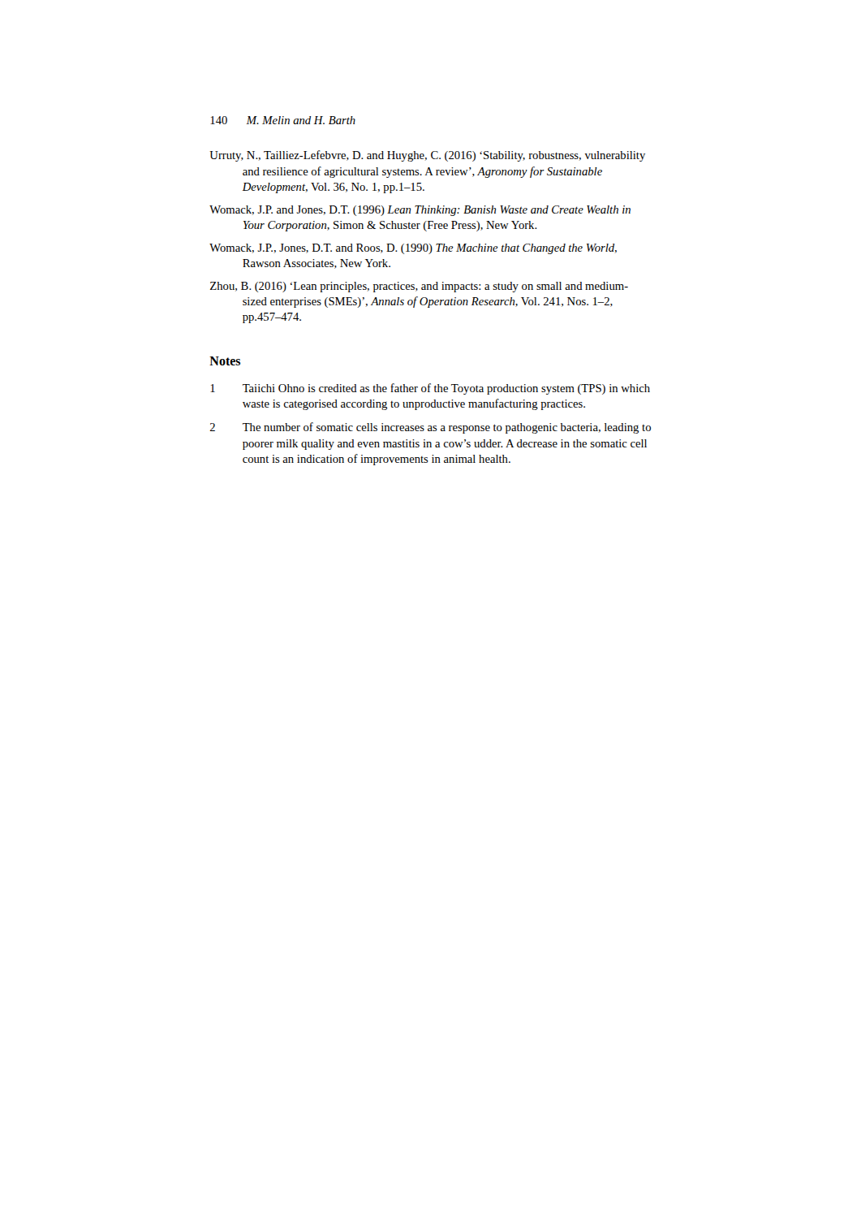140 M. Melin and H. Barth
Urruty, N., Tailliez-Lefebvre, D. and Huyghe, C. (2016) ‘Stability, robustness, vulnerability and resilience of agricultural systems. A review’, Agronomy for Sustainable Development, Vol. 36, No. 1, pp.1–15.
Womack, J.P. and Jones, D.T. (1996) Lean Thinking: Banish Waste and Create Wealth in Your Corporation, Simon & Schuster (Free Press), New York.
Womack, J.P., Jones, D.T. and Roos, D. (1990) The Machine that Changed the World, Rawson Associates, New York.
Zhou, B. (2016) ‘Lean principles, practices, and impacts: a study on small and medium-sized enterprises (SMEs)’, Annals of Operation Research, Vol. 241, Nos. 1–2, pp.457–474.
Notes
Taiichi Ohno is credited as the father of the Toyota production system (TPS) in which waste is categorised according to unproductive manufacturing practices.
The number of somatic cells increases as a response to pathogenic bacteria, leading to poorer milk quality and even mastitis in a cow’s udder. A decrease in the somatic cell count is an indication of improvements in animal health.